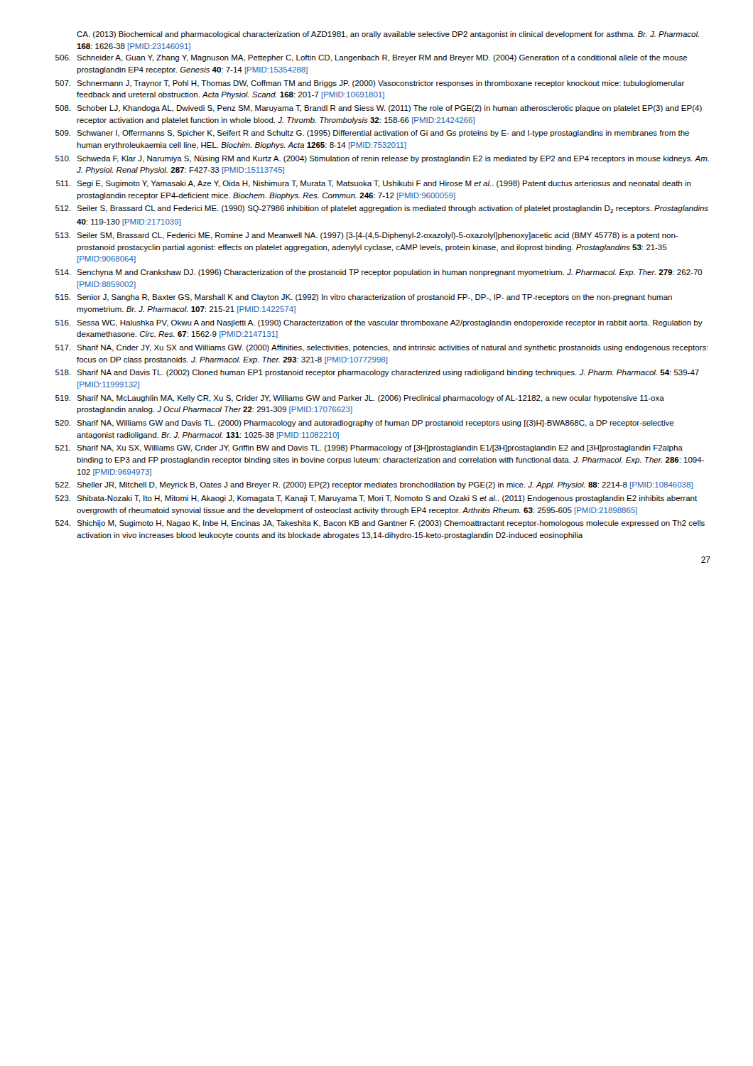CA. (2013) Biochemical and pharmacological characterization of AZD1981, an orally available selective DP2 antagonist in clinical development for asthma. Br. J. Pharmacol. 168: 1626-38 [PMID:23146091]
506. Schneider A, Guan Y, Zhang Y, Magnuson MA, Pettepher C, Loftin CD, Langenbach R, Breyer RM and Breyer MD. (2004) Generation of a conditional allele of the mouse prostaglandin EP4 receptor. Genesis 40: 7-14 [PMID:15354288]
507. Schnermann J, Traynor T, Pohl H, Thomas DW, Coffman TM and Briggs JP. (2000) Vasoconstrictor responses in thromboxane receptor knockout mice: tubuloglomerular feedback and ureteral obstruction. Acta Physiol. Scand. 168: 201-7 [PMID:10691801]
508. Schober LJ, Khandoga AL, Dwivedi S, Penz SM, Maruyama T, Brandl R and Siess W. (2011) The role of PGE(2) in human atherosclerotic plaque on platelet EP(3) and EP(4) receptor activation and platelet function in whole blood. J. Thromb. Thrombolysis 32: 158-66 [PMID:21424266]
509. Schwaner I, Offermanns S, Spicher K, Seifert R and Schultz G. (1995) Differential activation of Gi and Gs proteins by E- and I-type prostaglandins in membranes from the human erythroleukaemia cell line, HEL. Biochim. Biophys. Acta 1265: 8-14 [PMID:7532011]
510. Schweda F, Klar J, Narumiya S, Nüsing RM and Kurtz A. (2004) Stimulation of renin release by prostaglandin E2 is mediated by EP2 and EP4 receptors in mouse kidneys. Am. J. Physiol. Renal Physiol. 287: F427-33 [PMID:15113745]
511. Segi E, Sugimoto Y, Yamasaki A, Aze Y, Oida H, Nishimura T, Murata T, Matsuoka T, Ushikubi F and Hirose M et al.. (1998) Patent ductus arteriosus and neonatal death in prostaglandin receptor EP4-deficient mice. Biochem. Biophys. Res. Commun. 246: 7-12 [PMID:9600059]
512. Seiler S, Brassard CL and Federici ME. (1990) SQ-27986 inhibition of platelet aggregation is mediated through activation of platelet prostaglandin D2 receptors. Prostaglandins 40: 119-130 [PMID:2171039]
513. Seiler SM, Brassard CL, Federici ME, Romine J and Meanwell NA. (1997) [3-[4-(4,5-Diphenyl-2-oxazolyl)-5-oxazolyl]phenoxy]acetic acid (BMY 45778) is a potent non-prostanoid prostacyclin partial agonist: effects on platelet aggregation, adenylyl cyclase, cAMP levels, protein kinase, and iloprost binding. Prostaglandins 53: 21-35 [PMID:9068064]
514. Senchyna M and Crankshaw DJ. (1996) Characterization of the prostanoid TP receptor population in human nonpregnant myometrium. J. Pharmacol. Exp. Ther. 279: 262-70 [PMID:8859002]
515. Senior J, Sangha R, Baxter GS, Marshall K and Clayton JK. (1992) In vitro characterization of prostanoid FP-, DP-, IP- and TP-receptors on the non-pregnant human myometrium. Br. J. Pharmacol. 107: 215-21 [PMID:1422574]
516. Sessa WC, Halushka PV, Okwu A and Nasjletti A. (1990) Characterization of the vascular thromboxane A2/prostaglandin endoperoxide receptor in rabbit aorta. Regulation by dexamethasone. Circ. Res. 67: 1562-9 [PMID:2147131]
517. Sharif NA, Crider JY, Xu SX and Williams GW. (2000) Affinities, selectivities, potencies, and intrinsic activities of natural and synthetic prostanoids using endogenous receptors: focus on DP class prostanoids. J. Pharmacol. Exp. Ther. 293: 321-8 [PMID:10772998]
518. Sharif NA and Davis TL. (2002) Cloned human EP1 prostanoid receptor pharmacology characterized using radioligand binding techniques. J. Pharm. Pharmacol. 54: 539-47 [PMID:11999132]
519. Sharif NA, McLaughlin MA, Kelly CR, Xu S, Crider JY, Williams GW and Parker JL. (2006) Preclinical pharmacology of AL-12182, a new ocular hypotensive 11-oxa prostaglandin analog. J Ocul Pharmacol Ther 22: 291-309 [PMID:17076623]
520. Sharif NA, Williams GW and Davis TL. (2000) Pharmacology and autoradiography of human DP prostanoid receptors using [(3)H]-BWA868C, a DP receptor-selective antagonist radioligand. Br. J. Pharmacol. 131: 1025-38 [PMID:11082210]
521. Sharif NA, Xu SX, Williams GW, Crider JY, Griffin BW and Davis TL. (1998) Pharmacology of [3H]prostaglandin E1/[3H]prostaglandin E2 and [3H]prostaglandin F2alpha binding to EP3 and FP prostaglandin receptor binding sites in bovine corpus luteum: characterization and correlation with functional data. J. Pharmacol. Exp. Ther. 286: 1094-102 [PMID:9694973]
522. Sheller JR, Mitchell D, Meyrick B, Oates J and Breyer R. (2000) EP(2) receptor mediates bronchodilation by PGE(2) in mice. J. Appl. Physiol. 88: 2214-8 [PMID:10846038]
523. Shibata-Nozaki T, Ito H, Mitomi H, Akaogi J, Komagata T, Kanaji T, Maruyama T, Mori T, Nomoto S and Ozaki S et al.. (2011) Endogenous prostaglandin E2 inhibits aberrant overgrowth of rheumatoid synovial tissue and the development of osteoclast activity through EP4 receptor. Arthritis Rheum. 63: 2595-605 [PMID:21898865]
524. Shichijo M, Sugimoto H, Nagao K, Inbe H, Encinas JA, Takeshita K, Bacon KB and Gantner F. (2003) Chemoattractant receptor-homologous molecule expressed on Th2 cells activation in vivo increases blood leukocyte counts and its blockade abrogates 13,14-dihydro-15-keto-prostaglandin D2-induced eosinophilia
27